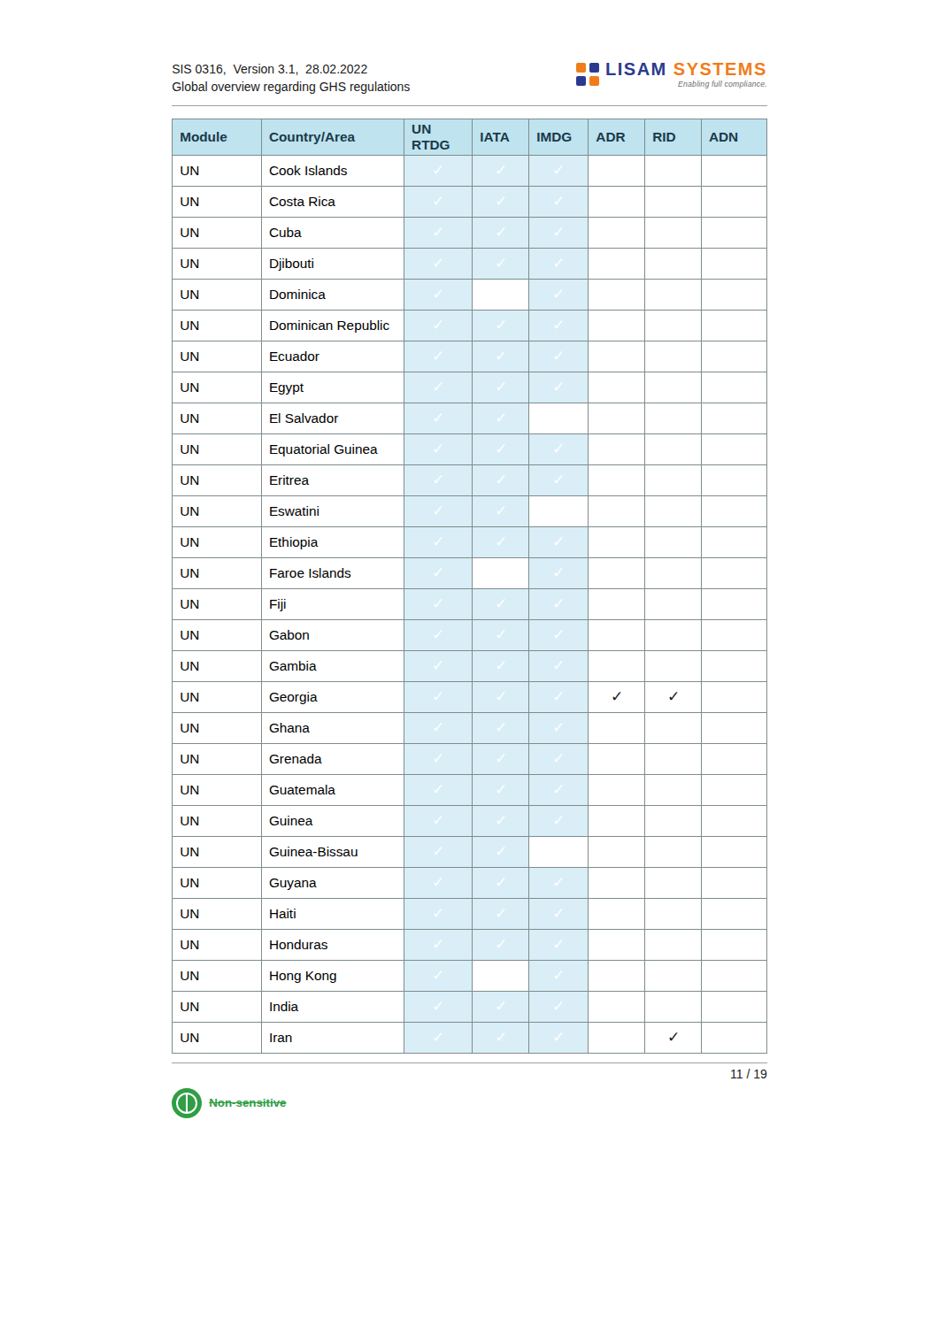SIS 0316, Version 3.1, 28.02.2022
Global overview regarding GHS regulations
LISAM SYSTEMS
Enabling full compliance.
| Module | Country/Area | UN RTDG | IATA | IMDG | ADR | RID | ADN |
| --- | --- | --- | --- | --- | --- | --- | --- |
| UN | Cook Islands | ✓ | ✓ | ✓ | | | |
| UN | Costa Rica | ✓ | ✓ | ✓ | | | |
| UN | Cuba | ✓ | ✓ | ✓ | | | |
| UN | Djibouti | ✓ | ✓ | ✓ | | | |
| UN | Dominica | ✓ | | ✓ | | | |
| UN | Dominican Republic | ✓ | ✓ | ✓ | | | |
| UN | Ecuador | ✓ | ✓ | ✓ | | | |
| UN | Egypt | ✓ | ✓ | ✓ | | | |
| UN | El Salvador | ✓ | ✓ | | | | |
| UN | Equatorial Guinea | ✓ | ✓ | ✓ | | | |
| UN | Eritrea | ✓ | ✓ | ✓ | | | |
| UN | Eswatini | ✓ | ✓ | | | | |
| UN | Ethiopia | ✓ | ✓ | ✓ | | | |
| UN | Faroe Islands | ✓ | | ✓ | | | |
| UN | Fiji | ✓ | ✓ | ✓ | | | |
| UN | Gabon | ✓ | ✓ | ✓ | | | |
| UN | Gambia | ✓ | ✓ | ✓ | | | |
| UN | Georgia | ✓ | ✓ | ✓ | ✓ | ✓ | |
| UN | Ghana | ✓ | ✓ | ✓ | | | |
| UN | Grenada | ✓ | ✓ | ✓ | | | |
| UN | Guatemala | ✓ | ✓ | ✓ | | | |
| UN | Guinea | ✓ | ✓ | ✓ | | | |
| UN | Guinea-Bissau | ✓ | ✓ | | | | |
| UN | Guyana | ✓ | ✓ | ✓ | | | |
| UN | Haiti | ✓ | ✓ | ✓ | | | |
| UN | Honduras | ✓ | ✓ | ✓ | | | |
| UN | Hong Kong | ✓ | | ✓ | | | |
| UN | India | ✓ | ✓ | ✓ | | | |
| UN | Iran | ✓ | ✓ | ✓ | | ✓ | |
11 / 19
Non-sensitive